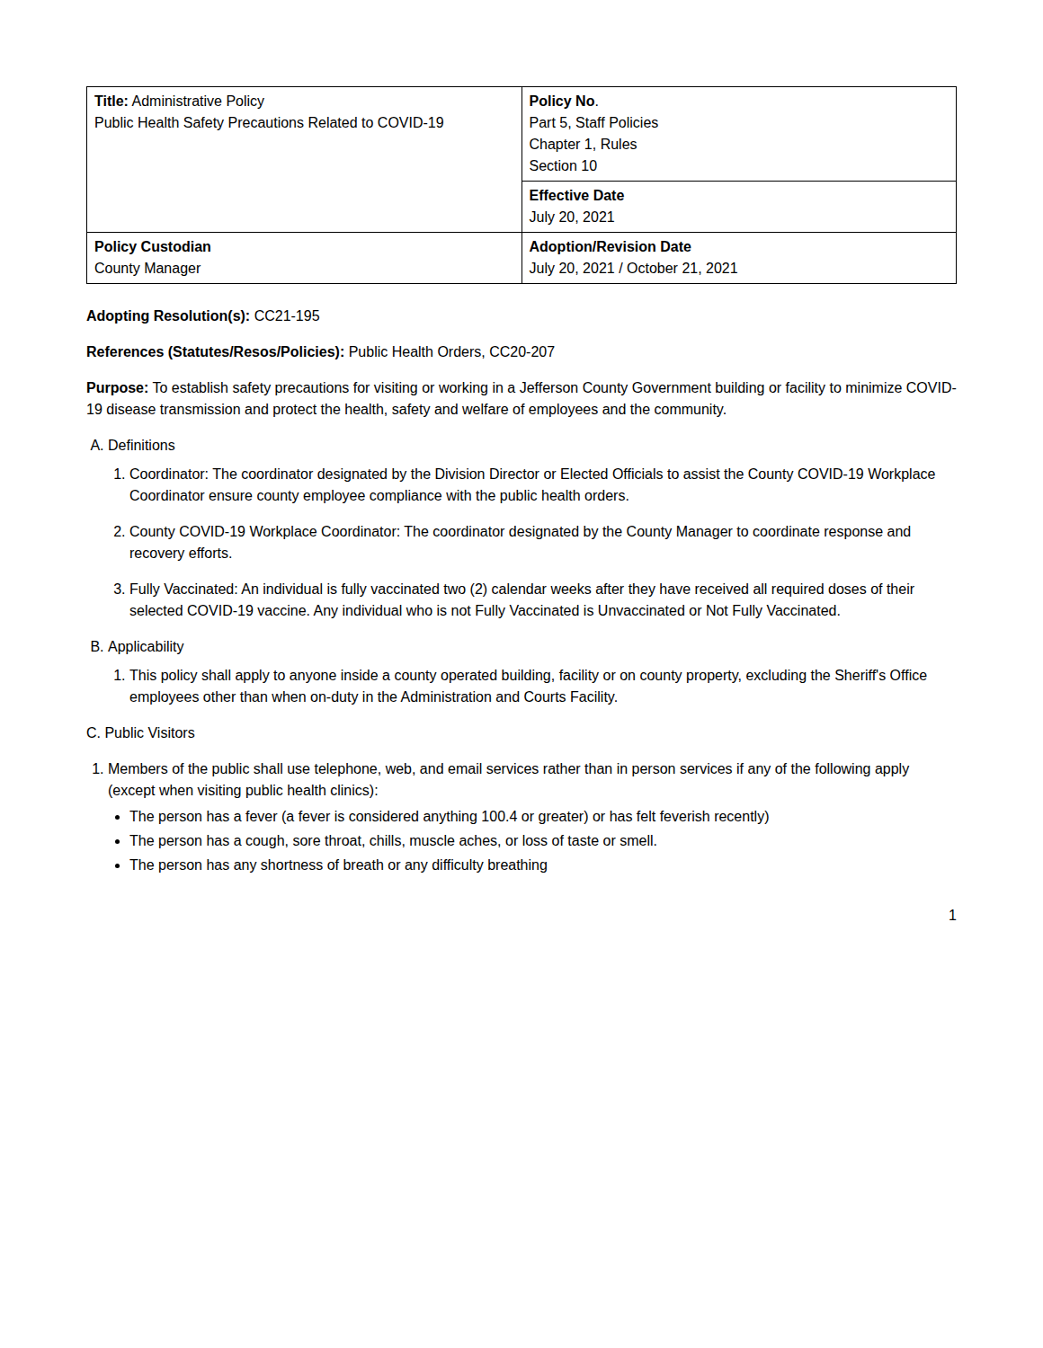| Title: Administrative Policy Public Health Safety Precautions Related to COVID-19 | Policy No . Part 5, Staff Policies Chapter 1, Rules Section 10 |
| Effective Date July 20, 2021 |
| Policy Custodian County Manager | Adoption/Revision Date July 20, 2021 / October 21, 2021 |
Adopting Resolution(s): CC21-195
References (Statutes/Resos/Policies): Public Health Orders, CC20-207
Purpose: To establish safety precautions for visiting or working in a Jefferson County Government building or facility to minimize COVID-19 disease transmission and protect the health, safety and welfare of employees and the community.
Definitions
Coordinator: The coordinator designated by the Division Director or Elected Officials to assist the County COVID-19 Workplace Coordinator ensure county employee compliance with the public health orders.
County COVID-19 Workplace Coordinator: The coordinator designated by the County Manager to coordinate response and recovery efforts.
Fully Vaccinated: An individual is fully vaccinated two (2) calendar weeks after they have received all required doses of their selected COVID-19 vaccine. Any individual who is not Fully Vaccinated is Unvaccinated or Not Fully Vaccinated.
Applicability
This policy shall apply to anyone inside a county operated building, facility or on county property, excluding the Sheriff's Office employees other than when on-duty in the Administration and Courts Facility.
C. Public Visitors
Members of the public shall use telephone, web, and email services rather than in person services if any of the following apply (except when visiting public health clinics):
The person has a fever (a fever is considered anything 100.4 or greater) or has felt feverish recently)
The person has a cough, sore throat, chills, muscle aches, or loss of taste or smell.
The person has any shortness of breath or any difficulty breathing
1